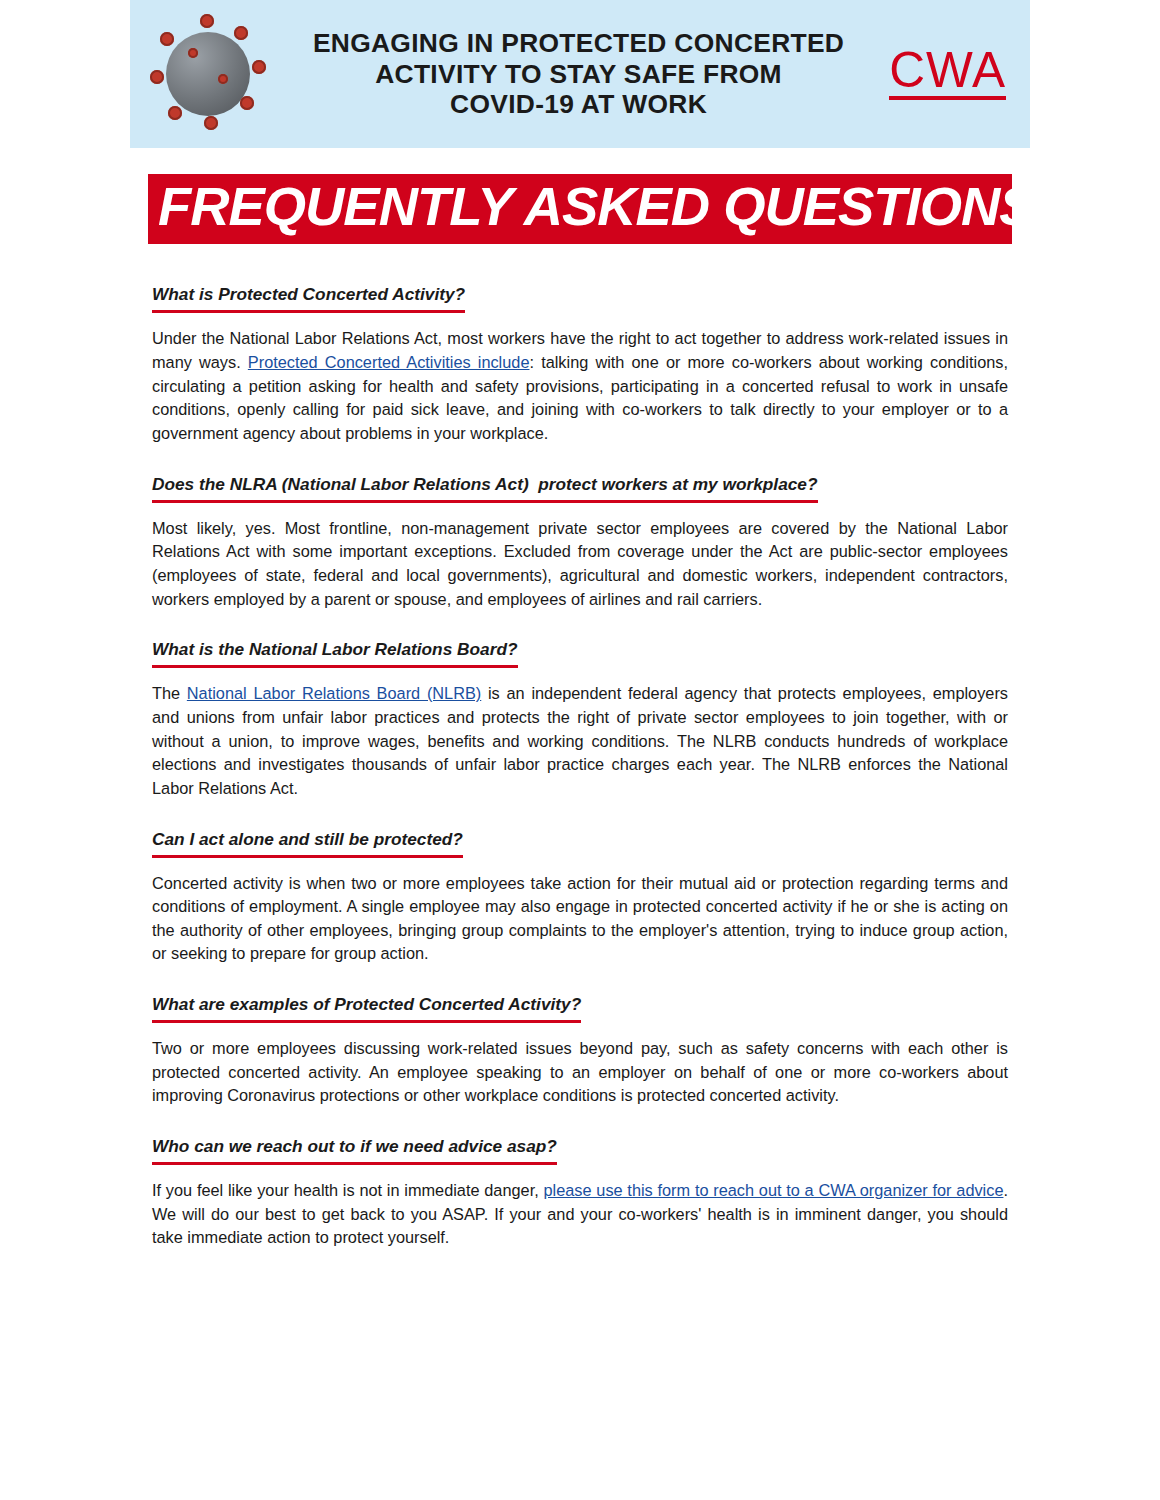Engaging in Protected Concerted
Activity to Stay Safe from
COVID-19 at Work
CWA
FREQUENTLY ASKED QUESTIONS
What is Protected Concerted Activity?
Under the National Labor Relations Act, most workers have the right to act together to address work-related issues in many ways. Protected Concerted Activities include: talking with one or more co-workers about working conditions, circulating a petition asking for health and safety provisions, participating in a concerted refusal to work in unsafe conditions, openly calling for paid sick leave, and joining with co-workers to talk directly to your employer or to a government agency about problems in your workplace.
Does the NLRA (National Labor Relations Act) protect workers at my workplace?
Most likely, yes. Most frontline, non-management private sector employees are covered by the National Labor Relations Act with some important exceptions. Excluded from coverage under the Act are public-sector employees (employees of state, federal and local governments), agricultural and domestic workers, independent contractors, workers employed by a parent or spouse, and employees of airlines and rail carriers.
What is the National Labor Relations Board?
The National Labor Relations Board (NLRB) is an independent federal agency that protects employees, employers and unions from unfair labor practices and protects the right of private sector employees to join together, with or without a union, to improve wages, benefits and working conditions. The NLRB conducts hundreds of workplace elections and investigates thousands of unfair labor practice charges each year. The NLRB enforces the National Labor Relations Act.
Can I act alone and still be protected?
Concerted activity is when two or more employees take action for their mutual aid or protection regarding terms and conditions of employment. A single employee may also engage in protected concerted activity if he or she is acting on the authority of other employees, bringing group complaints to the employer's attention, trying to induce group action, or seeking to prepare for group action.
What are examples of Protected Concerted Activity?
Two or more employees discussing work-related issues beyond pay, such as safety concerns with each other is protected concerted activity. An employee speaking to an employer on behalf of one or more co-workers about improving Coronavirus protections or other workplace conditions is protected concerted activity.
Who can we reach out to if we need advice asap?
If you feel like your health is not in immediate danger, please use this form to reach out to a CWA organizer for advice. We will do our best to get back to you ASAP. If your and your co-workers' health is in imminent danger, you should take immediate action to protect yourself.